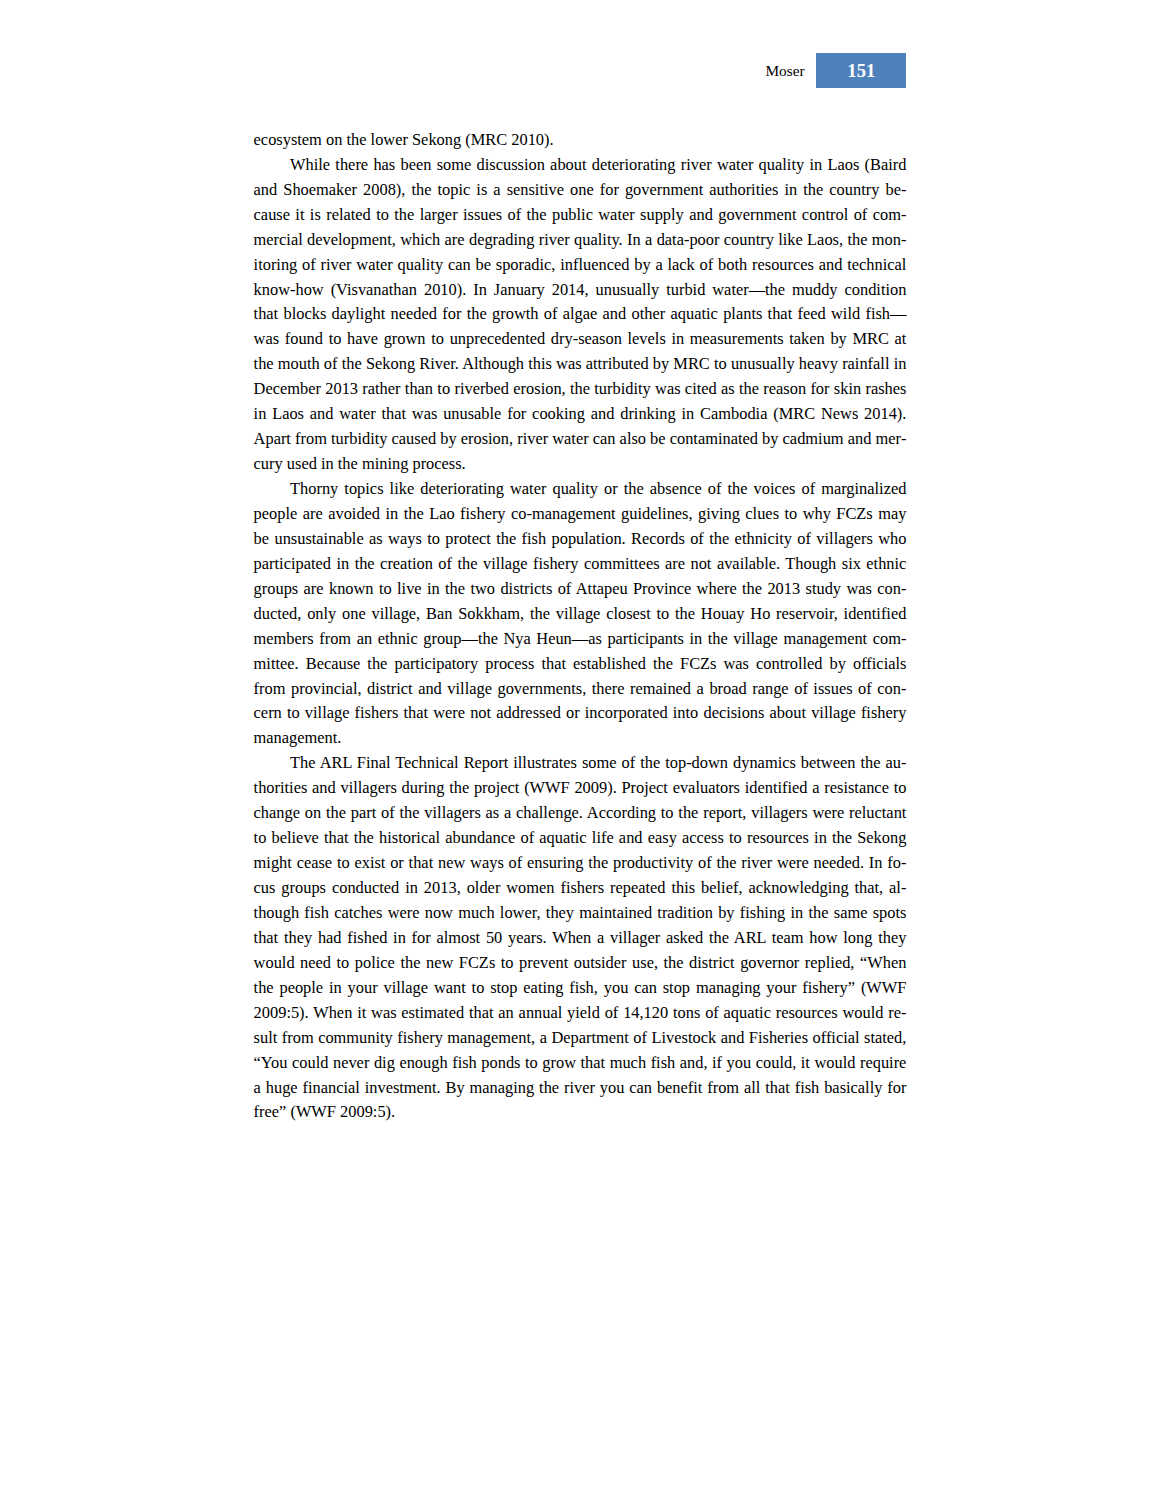Moser
151
ecosystem on the lower Sekong (MRC 2010).
While there has been some discussion about deteriorating river water quality in Laos (Baird and Shoemaker 2008), the topic is a sensitive one for government authorities in the country because it is related to the larger issues of the public water supply and government control of commercial development, which are degrading river quality. In a data-poor country like Laos, the monitoring of river water quality can be sporadic, influenced by a lack of both resources and technical know-how (Visvanathan 2010). In January 2014, unusually turbid water—the muddy condition that blocks daylight needed for the growth of algae and other aquatic plants that feed wild fish—was found to have grown to unprecedented dry-season levels in measurements taken by MRC at the mouth of the Sekong River. Although this was attributed by MRC to unusually heavy rainfall in December 2013 rather than to riverbed erosion, the turbidity was cited as the reason for skin rashes in Laos and water that was unusable for cooking and drinking in Cambodia (MRC News 2014). Apart from turbidity caused by erosion, river water can also be contaminated by cadmium and mercury used in the mining process.
Thorny topics like deteriorating water quality or the absence of the voices of marginalized people are avoided in the Lao fishery co-management guidelines, giving clues to why FCZs may be unsustainable as ways to protect the fish population. Records of the ethnicity of villagers who participated in the creation of the village fishery committees are not available. Though six ethnic groups are known to live in the two districts of Attapeu Province where the 2013 study was conducted, only one village, Ban Sokkham, the village closest to the Houay Ho reservoir, identified members from an ethnic group—the Nya Heun—as participants in the village management committee. Because the participatory process that established the FCZs was controlled by officials from provincial, district and village governments, there remained a broad range of issues of concern to village fishers that were not addressed or incorporated into decisions about village fishery management.
The ARL Final Technical Report illustrates some of the top-down dynamics between the authorities and villagers during the project (WWF 2009). Project evaluators identified a resistance to change on the part of the villagers as a challenge. According to the report, villagers were reluctant to believe that the historical abundance of aquatic life and easy access to resources in the Sekong might cease to exist or that new ways of ensuring the productivity of the river were needed. In focus groups conducted in 2013, older women fishers repeated this belief, acknowledging that, although fish catches were now much lower, they maintained tradition by fishing in the same spots that they had fished in for almost 50 years. When a villager asked the ARL team how long they would need to police the new FCZs to prevent outsider use, the district governor replied, “When the people in your village want to stop eating fish, you can stop managing your fishery” (WWF 2009:5). When it was estimated that an annual yield of 14,120 tons of aquatic resources would result from community fishery management, a Department of Livestock and Fisheries official stated, “You could never dig enough fish ponds to grow that much fish and, if you could, it would require a huge financial investment. By managing the river you can benefit from all that fish basically for free” (WWF 2009:5).